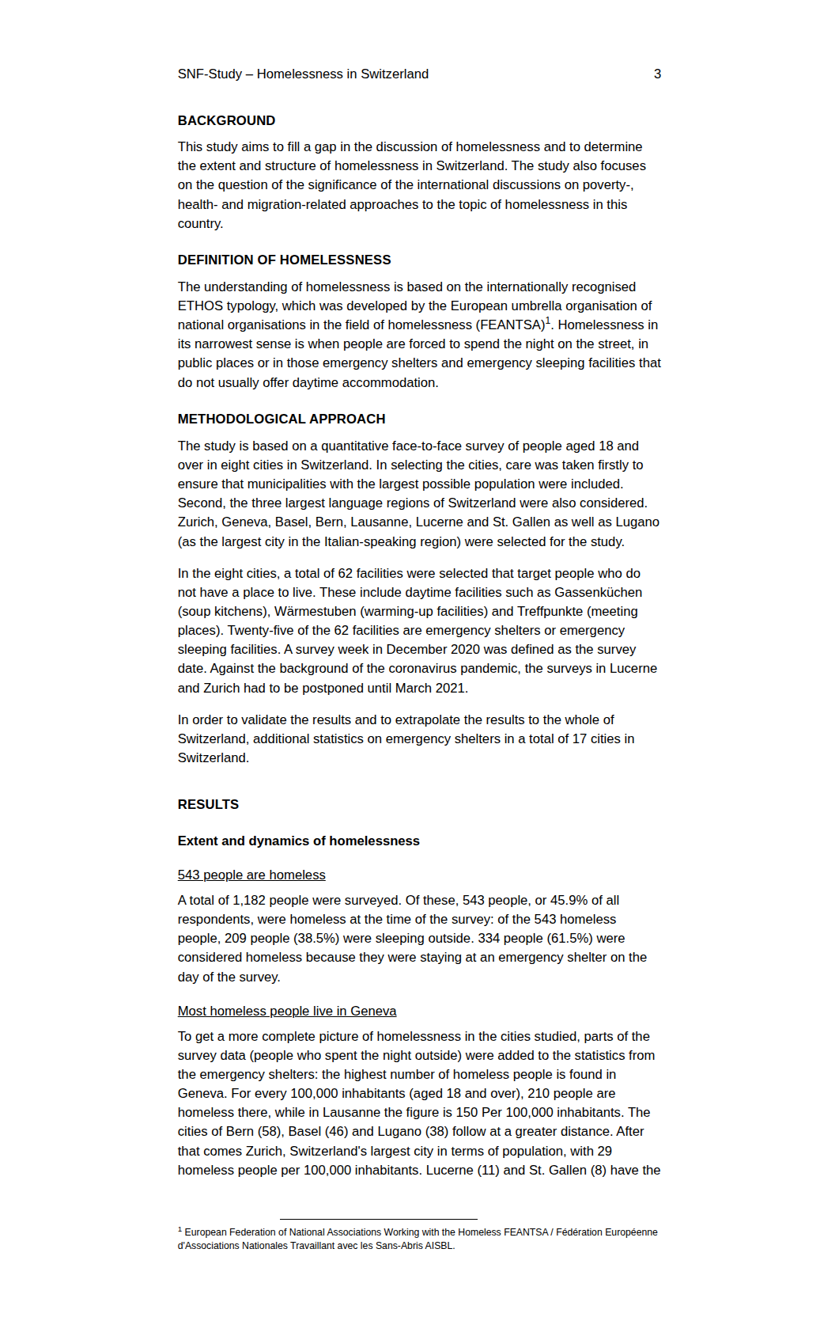SNF-Study – Homelessness in Switzerland 3
BACKGROUND
This study aims to fill a gap in the discussion of homelessness and to determine the extent and structure of homelessness in Switzerland. The study also focuses on the question of the significance of the international discussions on poverty-, health- and migration-related approaches to the topic of homelessness in this country.
DEFINITION OF HOMELESSNESS
The understanding of homelessness is based on the internationally recognised ETHOS typology, which was developed by the European umbrella organisation of national organisations in the field of homelessness (FEANTSA)1. Homelessness in its narrowest sense is when people are forced to spend the night on the street, in public places or in those emergency shelters and emergency sleeping facilities that do not usually offer daytime accommodation.
METHODOLOGICAL APPROACH
The study is based on a quantitative face-to-face survey of people aged 18 and over in eight cities in Switzerland. In selecting the cities, care was taken firstly to ensure that municipalities with the largest possible population were included. Second, the three largest language regions of Switzerland were also considered. Zurich, Geneva, Basel, Bern, Lausanne, Lucerne and St. Gallen as well as Lugano (as the largest city in the Italian-speaking region) were selected for the study.
In the eight cities, a total of 62 facilities were selected that target people who do not have a place to live. These include daytime facilities such as Gassenküchen (soup kitchens), Wärmestuben (warming-up facilities) and Treffpunkte (meeting places). Twenty-five of the 62 facilities are emergency shelters or emergency sleeping facilities. A survey week in December 2020 was defined as the survey date. Against the background of the coronavirus pandemic, the surveys in Lucerne and Zurich had to be postponed until March 2021.
In order to validate the results and to extrapolate the results to the whole of Switzerland, additional statistics on emergency shelters in a total of 17 cities in Switzerland.
RESULTS
Extent and dynamics of homelessness
543 people are homeless
A total of 1,182 people were surveyed. Of these, 543 people, or 45.9% of all respondents, were homeless at the time of the survey: of the 543 homeless people, 209 people (38.5%) were sleeping outside. 334 people (61.5%) were considered homeless because they were staying at an emergency shelter on the day of the survey.
Most homeless people live in Geneva
To get a more complete picture of homelessness in the cities studied, parts of the survey data (people who spent the night outside) were added to the statistics from the emergency shelters: the highest number of homeless people is found in Geneva. For every 100,000 inhabitants (aged 18 and over), 210 people are homeless there, while in Lausanne the figure is 150 Per 100,000 inhabitants. The cities of Bern (58), Basel (46) and Lugano (38) follow at a greater distance. After that comes Zurich, Switzerland's largest city in terms of population, with 29 homeless people per 100,000 inhabitants. Lucerne (11) and St. Gallen (8) have the
1 European Federation of National Associations Working with the Homeless FEANTSA / Fédération Européenne d'Associations Nationales Travaillant avec les Sans-Abris AISBL.